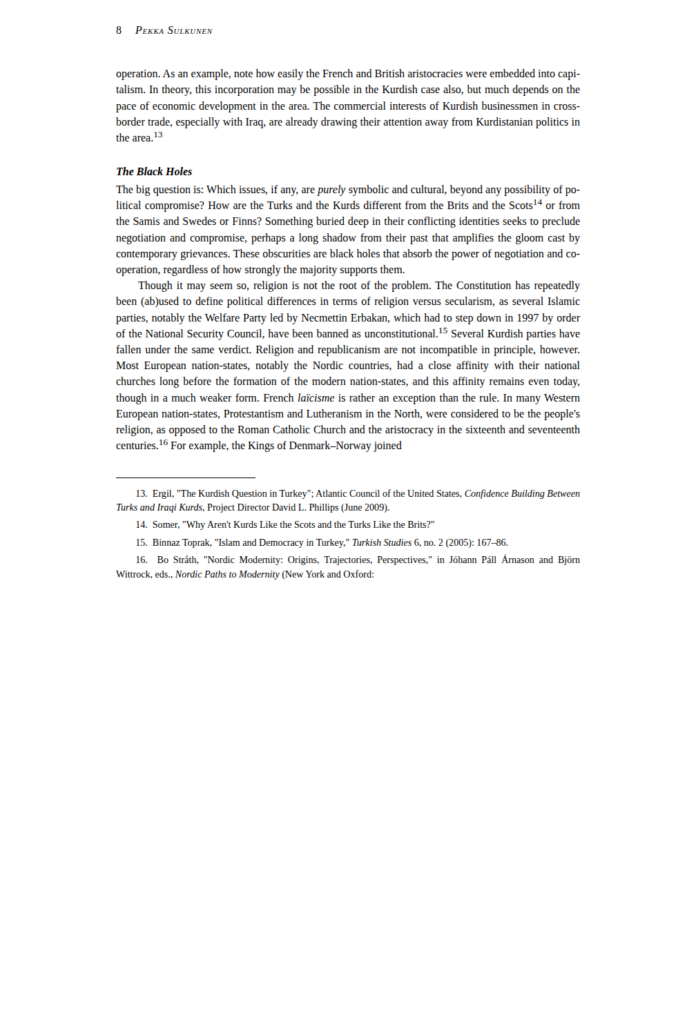8 Pekka Sulkunen
operation. As an example, note how easily the French and British aristocracies were embedded into capitalism. In theory, this incorporation may be possible in the Kurdish case also, but much depends on the pace of economic development in the area. The commercial interests of Kurdish businessmen in cross-border trade, especially with Iraq, are already drawing their attention away from Kurdistanian politics in the area.13
The Black Holes
The big question is: Which issues, if any, are purely symbolic and cultural, beyond any possibility of political compromise? How are the Turks and the Kurds different from the Brits and the Scots14 or from the Samis and Swedes or Finns? Something buried deep in their conflicting identities seeks to preclude negotiation and compromise, perhaps a long shadow from their past that amplifies the gloom cast by contemporary grievances. These obscurities are black holes that absorb the power of negotiation and cooperation, regardless of how strongly the majority supports them.
Though it may seem so, religion is not the root of the problem. The Constitution has repeatedly been (ab)used to define political differences in terms of religion versus secularism, as several Islamic parties, notably the Welfare Party led by Necmettin Erbakan, which had to step down in 1997 by order of the National Security Council, have been banned as unconstitutional.15 Several Kurdish parties have fallen under the same verdict. Religion and republicanism are not incompatible in principle, however. Most European nation-states, notably the Nordic countries, had a close affinity with their national churches long before the formation of the modern nation-states, and this affinity remains even today, though in a much weaker form. French laïcisme is rather an exception than the rule. In many Western European nation-states, Protestantism and Lutheranism in the North, were considered to be the people's religion, as opposed to the Roman Catholic Church and the aristocracy in the sixteenth and seventeenth centuries.16 For example, the Kings of Denmark–Norway joined
13. Ergil, "The Kurdish Question in Turkey"; Atlantic Council of the United States, Confidence Building Between Turks and Iraqi Kurds, Project Director David L. Phillips (June 2009).
14. Somer, "Why Aren't Kurds Like the Scots and the Turks Like the Brits?"
15. Binnaz Toprak, "Islam and Democracy in Turkey," Turkish Studies 6, no. 2 (2005): 167–86.
16. Bo Stråth, "Nordic Modernity: Origins, Trajectories, Perspectives," in Jóhann Páll Árnason and Björn Wittrock, eds., Nordic Paths to Modernity (New York and Oxford: